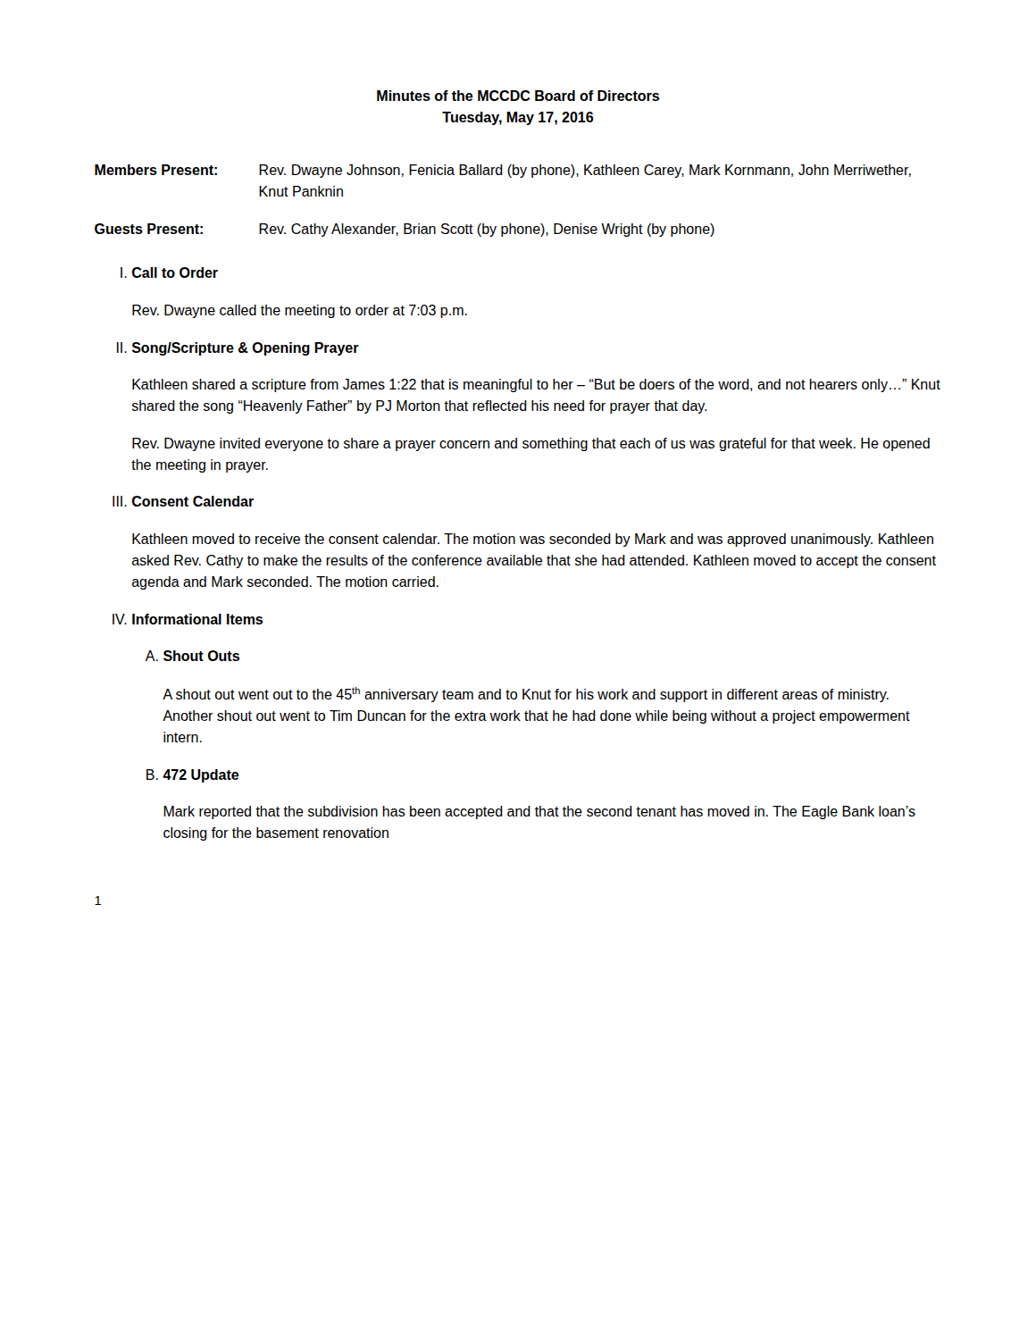Minutes of the MCCDC Board of Directors Tuesday, May 17, 2016
Members Present:
Rev. Dwayne Johnson, Fenicia Ballard (by phone), Kathleen Carey, Mark Kornmann, John Merriwether, Knut Panknin
Guests Present:
Rev. Cathy Alexander, Brian Scott (by phone), Denise Wright (by phone)
Call to Order
Rev. Dwayne called the meeting to order at 7:03 p.m.
Song/Scripture & Opening Prayer
Kathleen shared a scripture from James 1:22 that is meaningful to her – “But be doers of the word, and not hearers only…” Knut shared the song “Heavenly Father” by PJ Morton that reflected his need for prayer that day.
Rev. Dwayne invited everyone to share a prayer concern and something that each of us was grateful for that week. He opened the meeting in prayer.
Consent Calendar
Kathleen moved to receive the consent calendar. The motion was seconded by Mark and was approved unanimously. Kathleen asked Rev. Cathy to make the results of the conference available that she had attended. Kathleen moved to accept the consent agenda and Mark seconded. The motion carried.
Informational Items
Shout Outs
A shout out went out to the 45th anniversary team and to Knut for his work and support in different areas of ministry. Another shout out went to Tim Duncan for the extra work that he had done while being without a project empowerment intern.
472 Update
Mark reported that the subdivision has been accepted and that the second tenant has moved in. The Eagle Bank loan’s closing for the basement renovation
1